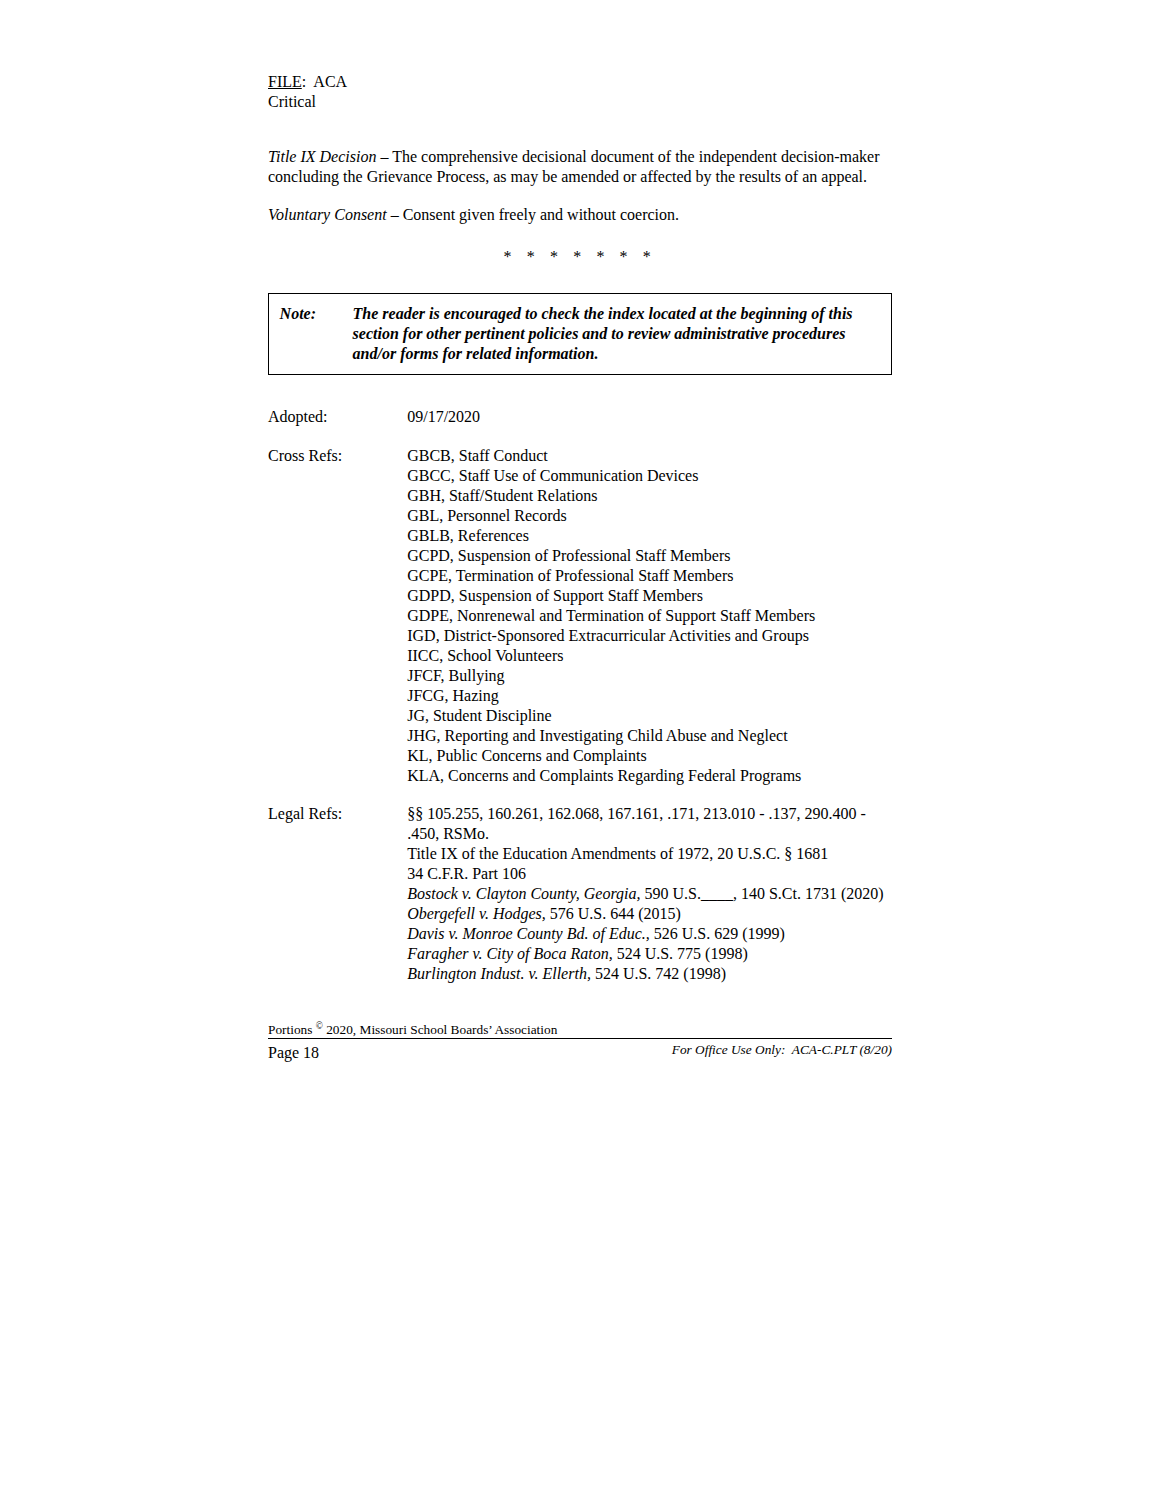FILE: ACA
Critical
Title IX Decision – The comprehensive decisional document of the independent decision-maker concluding the Grievance Process, as may be amended or affected by the results of an appeal.
Voluntary Consent – Consent given freely and without coercion.
* * * * * * *
| Note: | The reader is encouraged to check the index located at the beginning of this section for other pertinent policies and to review administrative procedures and/or forms for related information. |
| Adopted: | 09/17/2020 |
| Cross Refs: | GBCB, Staff Conduct GBCC, Staff Use of Communication Devices GBH, Staff/Student Relations GBL, Personnel Records GBLB, References GCPD, Suspension of Professional Staff Members GCPE, Termination of Professional Staff Members GDPD, Suspension of Support Staff Members GDPE, Nonrenewal and Termination of Support Staff Members IGD, District-Sponsored Extracurricular Activities and Groups IICC, School Volunteers JFCF, Bullying JFCG, Hazing JG, Student Discipline JHG, Reporting and Investigating Child Abuse and Neglect KL, Public Concerns and Complaints KLA, Concerns and Complaints Regarding Federal Programs |
| Legal Refs: | §§ 105.255, 160.261, 162.068, 167.161, .171, 213.010 - .137, 290.400 - .450, RSMo. Title IX of the Education Amendments of 1972, 20 U.S.C. § 1681 34 C.F.R. Part 106 Bostock v. Clayton County, Georgia, 590 U.S.____, 140 S.Ct. 1731 (2020) Obergefell v. Hodges, 576 U.S. 644 (2015) Davis v. Monroe County Bd. of Educ., 526 U.S. 629 (1999) Faragher v. City of Boca Raton, 524 U.S. 775 (1998) Burlington Indust. v. Ellerth, 524 U.S. 742 (1998) |
Portions © 2020, Missouri School Boards’ Association
Page 18
For Office Use Only: ACA-C.PLT (8/20)